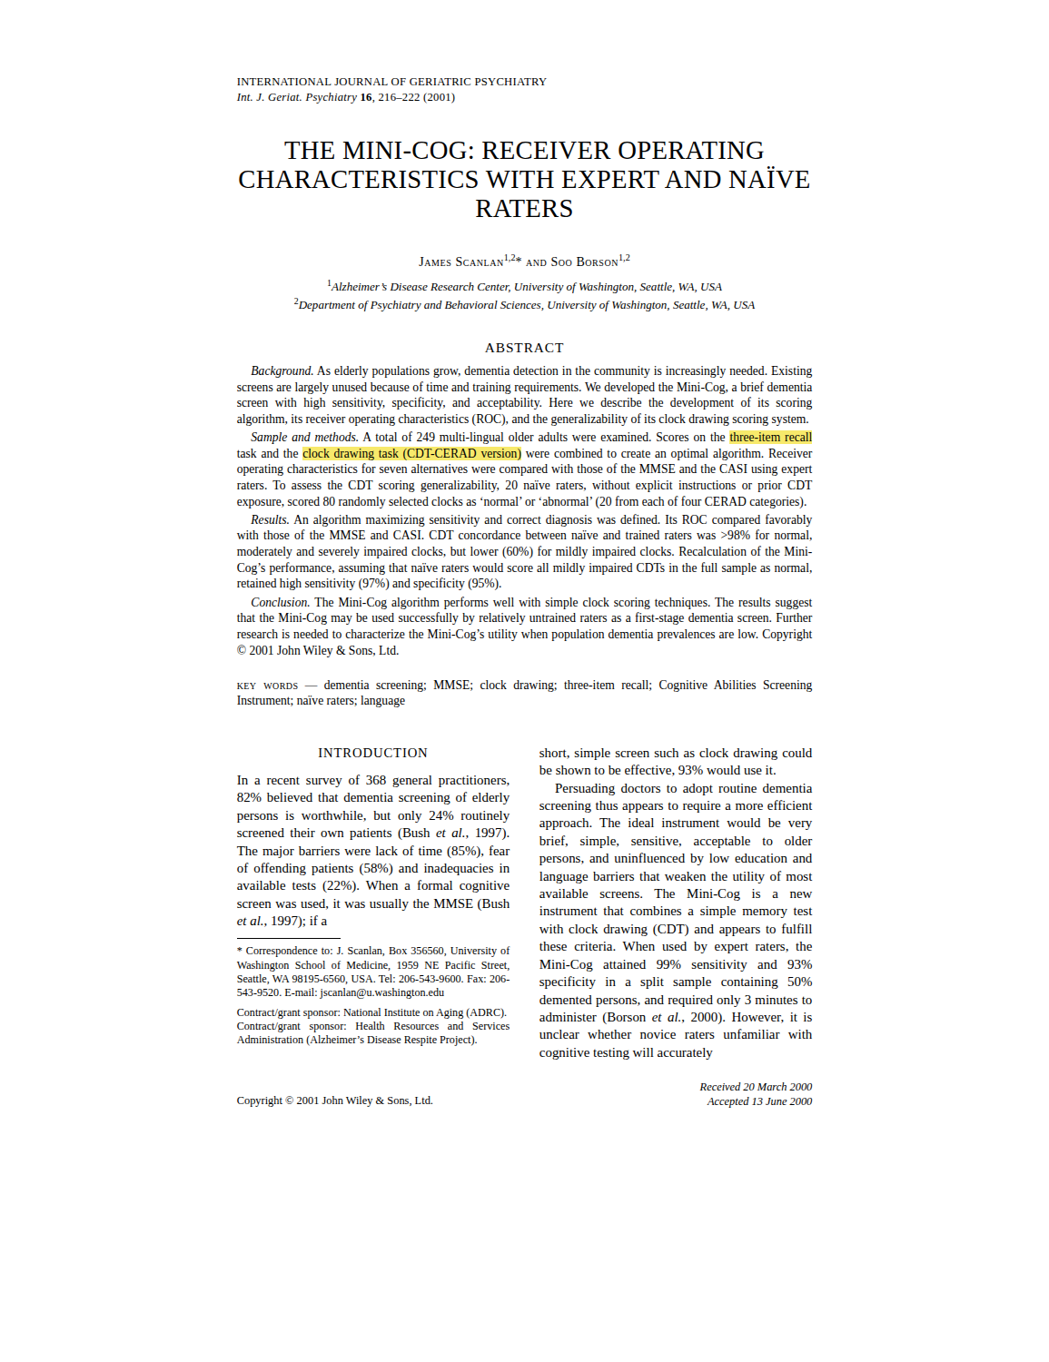International Journal of Geriatric Psychiatry
Int. J. Geriat. Psychiatry 16, 216–222 (2001)
The Mini-Cog: Receiver Operating Characteristics with Expert and Naïve Raters
James Scanlan1,2* and Soo Borson1,2
1Alzheimer’s Disease Research Center, University of Washington, Seattle, WA, USA
2Department of Psychiatry and Behavioral Sciences, University of Washington, Seattle, WA, USA
Abstract
Background. As elderly populations grow, dementia detection in the community is increasingly needed. Existing screens are largely unused because of time and training requirements. We developed the Mini-Cog, a brief dementia screen with high sensitivity, specificity, and acceptability. Here we describe the development of its scoring algorithm, its receiver operating characteristics (ROC), and the generalizability of its clock drawing scoring system.
Sample and methods. A total of 249 multi-lingual older adults were examined. Scores on the three-item recall task and the clock drawing task (CDT-CERAD version) were combined to create an optimal algorithm. Receiver operating characteristics for seven alternatives were compared with those of the MMSE and the CASI using expert raters. To assess the CDT scoring generalizability, 20 naïve raters, without explicit instructions or prior CDT exposure, scored 80 randomly selected clocks as ‘normal’ or ‘abnormal’ (20 from each of four CERAD categories).
Results. An algorithm maximizing sensitivity and correct diagnosis was defined. Its ROC compared favorably with those of the MMSE and CASI. CDT concordance between naïve and trained raters was >98% for normal, moderately and severely impaired clocks, but lower (60%) for mildly impaired clocks. Recalculation of the Mini-Cog’s performance, assuming that naïve raters would score all mildly impaired CDTs in the full sample as normal, retained high sensitivity (97%) and specificity (95%).
Conclusion. The Mini-Cog algorithm performs well with simple clock scoring techniques. The results suggest that the Mini-Cog may be used successfully by relatively untrained raters as a first-stage dementia screen. Further research is needed to characterize the Mini-Cog’s utility when population dementia prevalences are low. Copyright © 2001 John Wiley & Sons, Ltd.
key words — dementia screening; MMSE; clock drawing; three-item recall; Cognitive Abilities Screening Instrument; naïve raters; language
Introduction
In a recent survey of 368 general practitioners, 82% believed that dementia screening of elderly persons is worthwhile, but only 24% routinely screened their own patients (Bush et al., 1997). The major barriers were lack of time (85%), fear of offending patients (58%) and inadequacies in available tests (22%). When a formal cognitive screen was used, it was usually the MMSE (Bush et al., 1997); if a
* Correspondence to: J. Scanlan, Box 356560, University of Washington School of Medicine, 1959 NE Pacific Street, Seattle, WA 98195-6560, USA. Tel: 206-543-9600. Fax: 206-543-9520. E-mail: jscanlan@u.washington.edu
Contract/grant sponsor: National Institute on Aging (ADRC).
Contract/grant sponsor: Health Resources and Services Administration (Alzheimer’s Disease Respite Project).
short, simple screen such as clock drawing could be shown to be effective, 93% would use it.
Persuading doctors to adopt routine dementia screening thus appears to require a more efficient approach. The ideal instrument would be very brief, simple, sensitive, acceptable to older persons, and uninfluenced by low education and language barriers that weaken the utility of most available screens. The Mini-Cog is a new instrument that combines a simple memory test with clock drawing (CDT) and appears to fulfill these criteria. When used by expert raters, the Mini-Cog attained 99% sensitivity and 93% specificity in a split sample containing 50% demented persons, and required only 3 minutes to administer (Borson et al., 2000). However, it is unclear whether novice raters unfamiliar with cognitive testing will accurately
Copyright © 2001 John Wiley & Sons, Ltd.
Received 20 March 2000
Accepted 13 June 2000